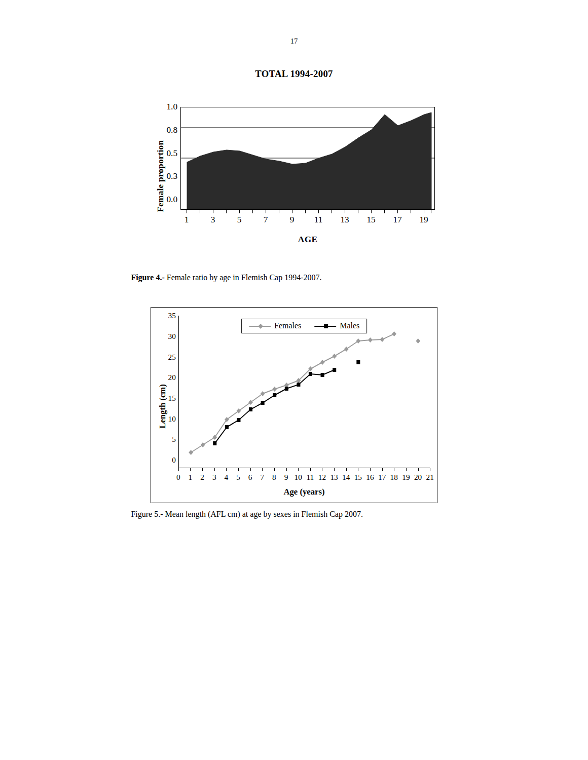17
TOTAL 1994-2007
Female proportion
1.0 0.8 0.5 0.3 0.0
1
3
5
7
9
11
13
15
17
19
AGE
Figure 4.- Female ratio by age in Flemish Cap 1994-2007.
Length (cm)
35 30 25 20 15 10 5 0
Females Males
0
1
2
3
4
5
6
7
8
9
10
11
12
13
14
15
16
17
18
19
20
21
Age (years)
Figure 5.- Mean length (AFL cm) at age by sexes in Flemish Cap 2007.